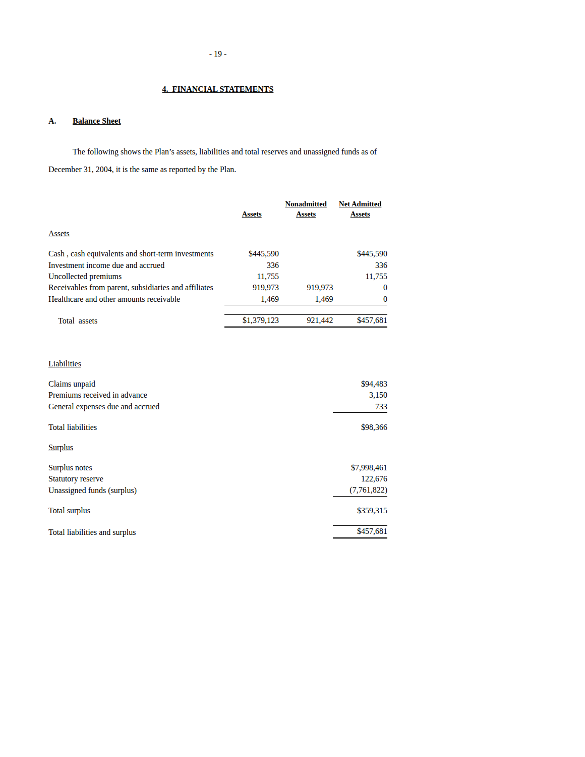- 19 -
4. FINANCIAL STATEMENTS
A. Balance Sheet
The following shows the Plan’s assets, liabilities and total reserves and unassigned funds as of December 31, 2004, it is the same as reported by the Plan.
| | Assets | Nonadmitted Assets | Net Admitted Assets |
| --- | --- | --- | --- |
| Assets | | | |
| Cash , cash equivalents and short-term investments | $445,590 | | $445,590 |
| Investment income due and accrued | 336 | | 336 |
| Uncollected premiums | 11,755 | | 11,755 |
| Receivables from parent, subsidiaries and affiliates | 919,973 | 919,973 | 0 |
| Healthcare and other amounts receivable | 1,469 | 1,469 | 0 |
| Total assets | $1,379,123 | 921,442 | $457,681 |
| Liabilities | | | |
| Claims unpaid | | | $94,483 |
| Premiums received in advance | | | 3,150 |
| General expenses due and accrued | | | 733 |
| Total liabilities | | | $98,366 |
| Surplus | | | |
| Surplus notes | | | $7,998,461 |
| Statutory reserve | | | 122,676 |
| Unassigned funds (surplus) | | | (7,761,822) |
| Total surplus | | | $359,315 |
| Total liabilities and surplus | | | $457,681 |